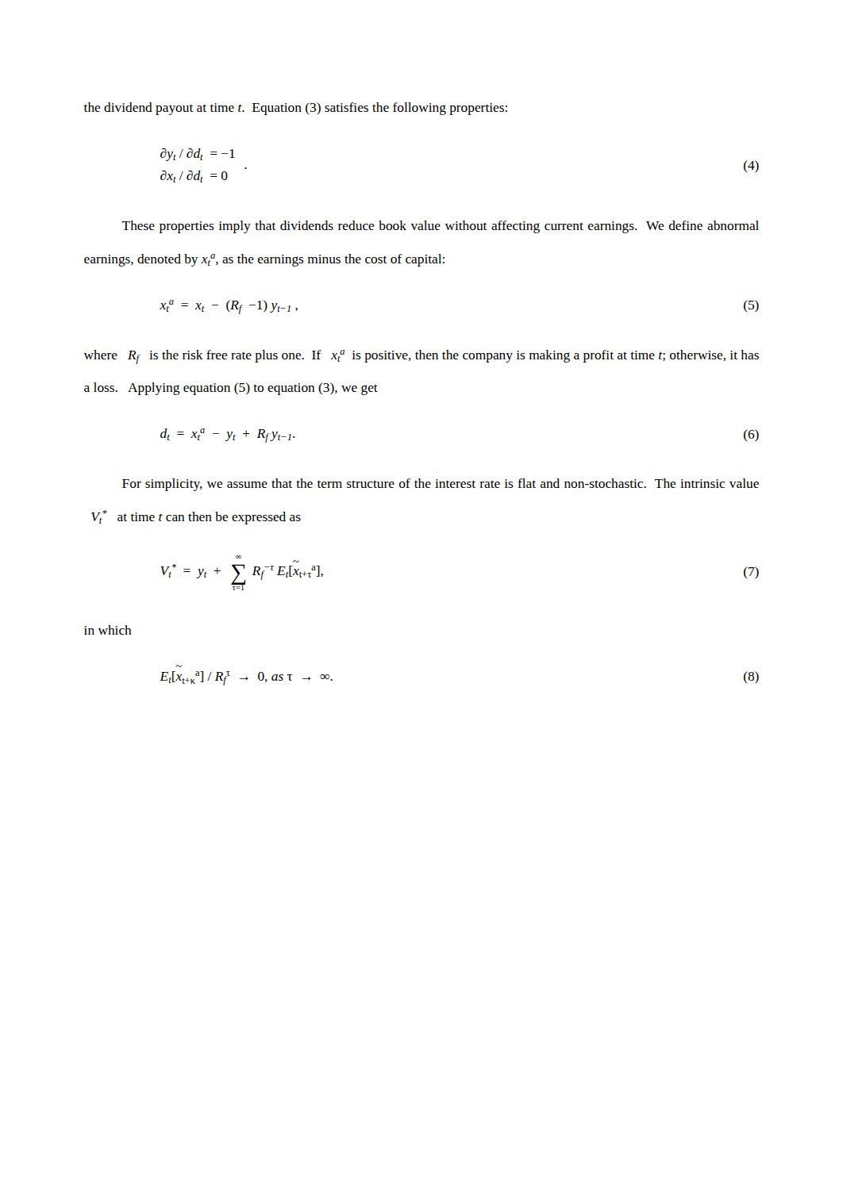the dividend payout at time t. Equation (3) satisfies the following properties:
∂yt / ∂dt = −1 ∂xt / ∂dt = 0 .
(4)
These properties imply that dividends reduce book value without affecting current earnings. We define abnormal earnings, denoted by xta, as the earnings minus the cost of capital:
xta = xt − (Rf −1) yt−1 ,
(5)
where Rf is the risk free rate plus one. If xta is positive, then the company is making a profit at time t; otherwise, it has a loss. Applying equation (5) to equation (3), we get
dt = xta − yt + Rf yt−1.
(6)
For simplicity, we assume that the term structure of the interest rate is flat and non-stochastic. The intrinsic value Vt* at time t can then be expressed as
Vt* = yt + ∞ ∑ τ=1 Rf−τ Et[~xt+τa],
(7)
in which
Et[~xt+κa] / Rfτ → 0, as τ → ∞.
(8)